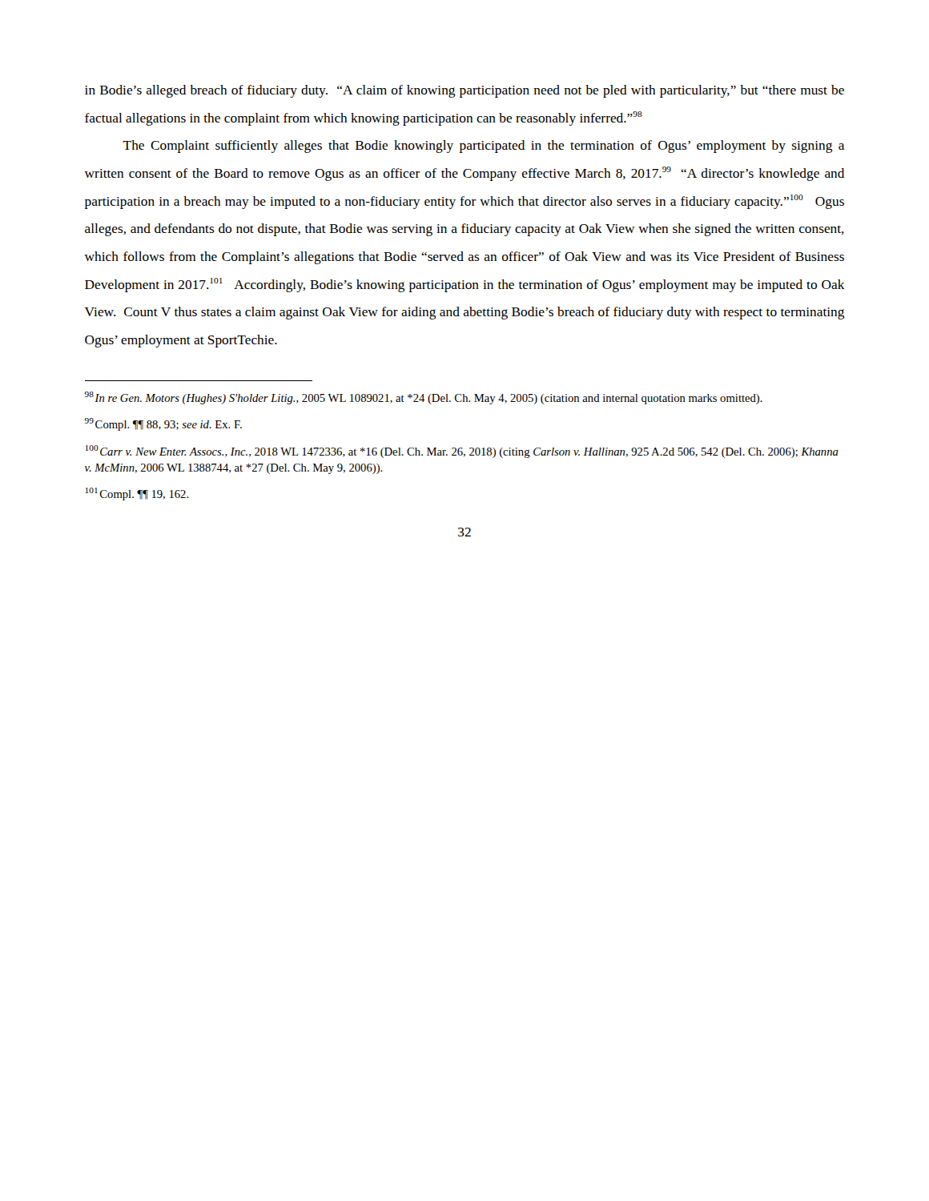in Bodie’s alleged breach of fiduciary duty. “A claim of knowing participation need not be pled with particularity,” but “there must be factual allegations in the complaint from which knowing participation can be reasonably inferred.”98
The Complaint sufficiently alleges that Bodie knowingly participated in the termination of Ogus’ employment by signing a written consent of the Board to remove Ogus as an officer of the Company effective March 8, 2017.99 “A director’s knowledge and participation in a breach may be imputed to a non-fiduciary entity for which that director also serves in a fiduciary capacity.”100 Ogus alleges, and defendants do not dispute, that Bodie was serving in a fiduciary capacity at Oak View when she signed the written consent, which follows from the Complaint’s allegations that Bodie “served as an officer” of Oak View and was its Vice President of Business Development in 2017.101 Accordingly, Bodie’s knowing participation in the termination of Ogus’ employment may be imputed to Oak View. Count V thus states a claim against Oak View for aiding and abetting Bodie’s breach of fiduciary duty with respect to terminating Ogus’ employment at SportTechie.
98 In re Gen. Motors (Hughes) S'holder Litig., 2005 WL 1089021, at *24 (Del. Ch. May 4, 2005) (citation and internal quotation marks omitted).
99 Compl. ¶¶ 88, 93; see id. Ex. F.
100 Carr v. New Enter. Assocs., Inc., 2018 WL 1472336, at *16 (Del. Ch. Mar. 26, 2018) (citing Carlson v. Hallinan, 925 A.2d 506, 542 (Del. Ch. 2006); Khanna v. McMinn, 2006 WL 1388744, at *27 (Del. Ch. May 9, 2006)).
101 Compl. ¶¶ 19, 162.
32